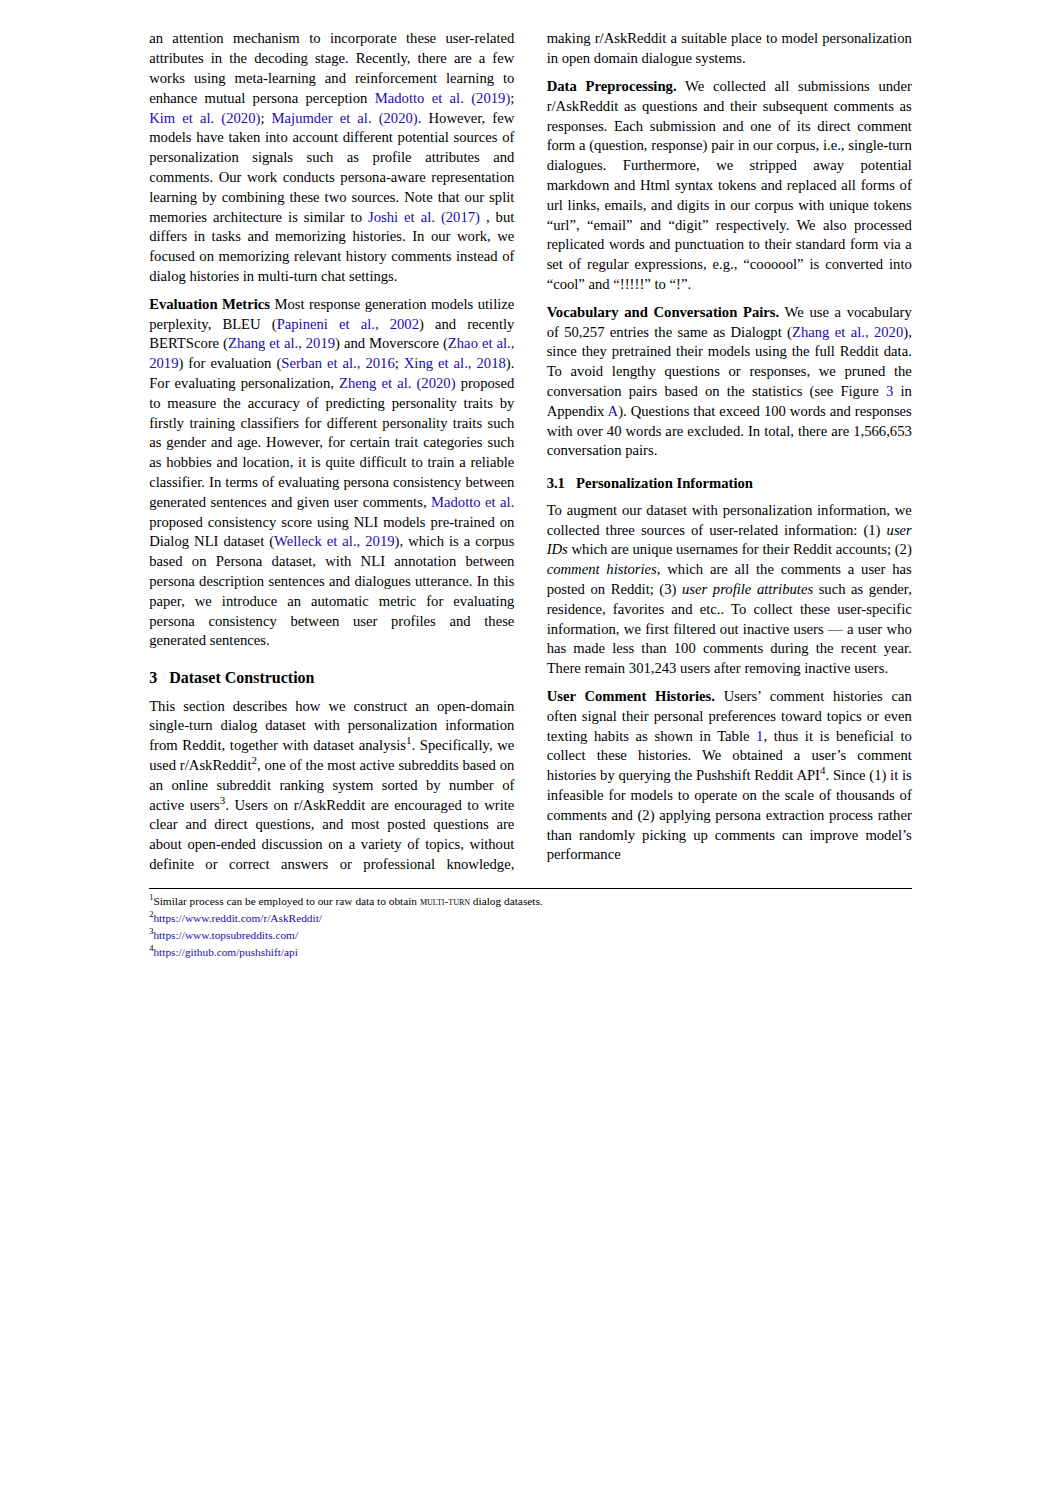an attention mechanism to incorporate these user-related attributes in the decoding stage. Recently, there are a few works using meta-learning and reinforcement learning to enhance mutual persona perception Madotto et al. (2019); Kim et al. (2020); Majumder et al. (2020). However, few models have taken into account different potential sources of personalization signals such as profile attributes and comments. Our work conducts persona-aware representation learning by combining these two sources. Note that our split memories architecture is similar to Joshi et al. (2017) , but differs in tasks and memorizing histories. In our work, we focused on memorizing relevant history comments instead of dialog histories in multi-turn chat settings.
Evaluation Metrics Most response generation models utilize perplexity, BLEU (Papineni et al., 2002) and recently BERTScore (Zhang et al., 2019) and Moverscore (Zhao et al., 2019) for evaluation (Serban et al., 2016; Xing et al., 2018). For evaluating personalization, Zheng et al. (2020) proposed to measure the accuracy of predicting personality traits by firstly training classifiers for different personality traits such as gender and age. However, for certain trait categories such as hobbies and location, it is quite difficult to train a reliable classifier. In terms of evaluating persona consistency between generated sentences and given user comments, Madotto et al. proposed consistency score using NLI models pre-trained on Dialog NLI dataset (Welleck et al., 2019), which is a corpus based on Persona dataset, with NLI annotation between persona description sentences and dialogues utterance. In this paper, we introduce an automatic metric for evaluating persona consistency between user profiles and these generated sentences.
3 Dataset Construction
This section describes how we construct an open-domain single-turn dialog dataset with personalization information from Reddit, together with dataset analysis1. Specifically, we used r/AskReddit2, one of the most active subreddits based on an online subreddit ranking system sorted by number of active users3. Users on r/AskReddit are encouraged to write clear and direct questions, and most posted questions are about open-ended discussion on a variety of topics, without definite or correct answers or professional knowledge, making r/AskReddit a suitable place to model personalization in open domain dialogue systems.
Data Preprocessing. We collected all submissions under r/AskReddit as questions and their subsequent comments as responses. Each submission and one of its direct comment form a (question, response) pair in our corpus, i.e., single-turn dialogues. Furthermore, we stripped away potential markdown and Html syntax tokens and replaced all forms of url links, emails, and digits in our corpus with unique tokens “url”, “email” and “digit” respectively. We also processed replicated words and punctuation to their standard form via a set of regular expressions, e.g., “coooool” is converted into “cool” and “!!!!!” to “!”.
Vocabulary and Conversation Pairs. We use a vocabulary of 50,257 entries the same as Dialogpt (Zhang et al., 2020), since they pretrained their models using the full Reddit data. To avoid lengthy questions or responses, we pruned the conversation pairs based on the statistics (see Figure 3 in Appendix A). Questions that exceed 100 words and responses with over 40 words are excluded. In total, there are 1,566,653 conversation pairs.
3.1 Personalization Information
To augment our dataset with personalization information, we collected three sources of user-related information: (1) user IDs which are unique usernames for their Reddit accounts; (2) comment histories, which are all the comments a user has posted on Reddit; (3) user profile attributes such as gender, residence, favorites and etc.. To collect these user-specific information, we first filtered out inactive users — a user who has made less than 100 comments during the recent year. There remain 301,243 users after removing inactive users.
User Comment Histories. Users’ comment histories can often signal their personal preferences toward topics or even texting habits as shown in Table 1, thus it is beneficial to collect these histories. We obtained a user’s comment histories by querying the Pushshift Reddit API4. Since (1) it is infeasible for models to operate on the scale of thousands of comments and (2) applying persona extraction process rather than randomly picking up comments can improve model’s performance
1Similar process can be employed to our raw data to obtain multi-turn dialog datasets.
2https://www.reddit.com/r/AskReddit/
3https://www.topsubreddits.com/
4https://github.com/pushshift/api